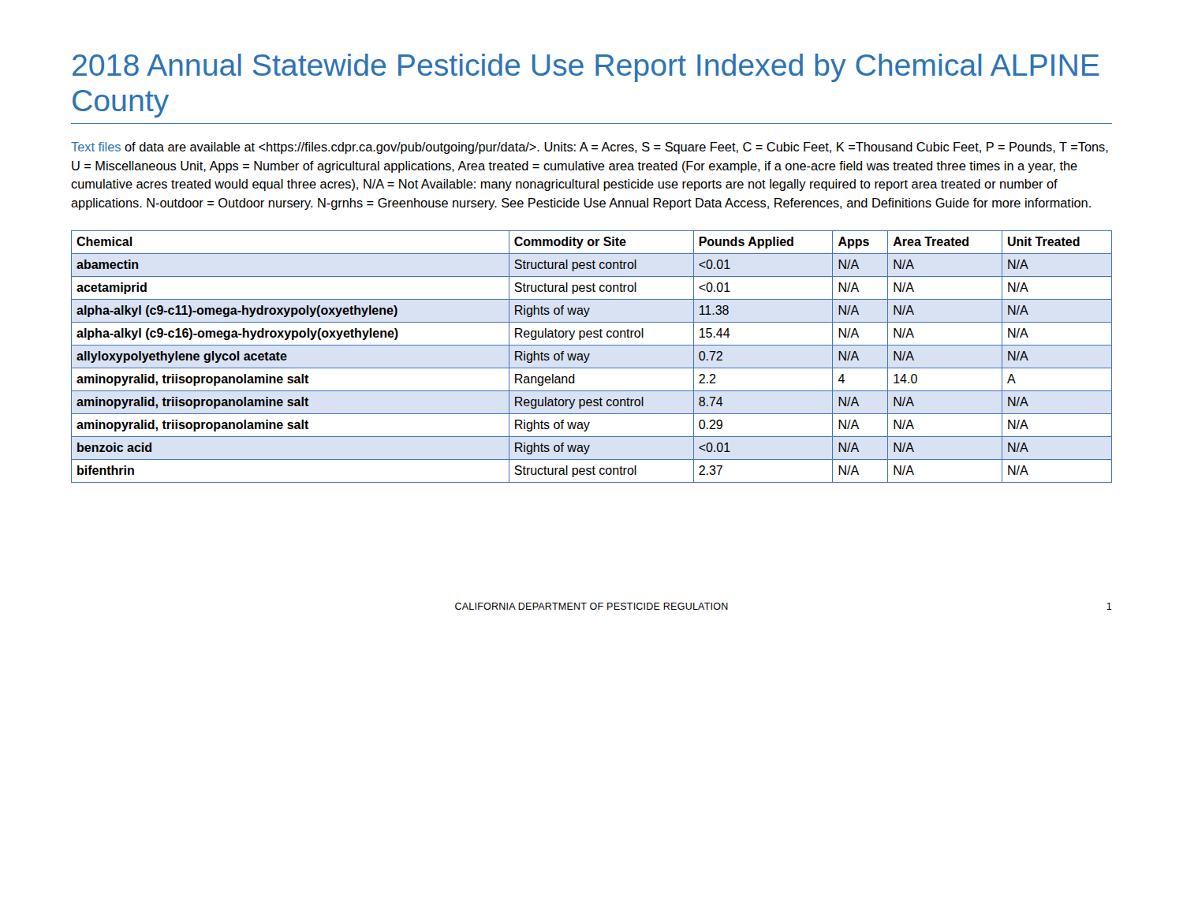2018 Annual Statewide Pesticide Use Report Indexed by Chemical ALPINE County
Text files of data are available at <https://files.cdpr.ca.gov/pub/outgoing/pur/data/>. Units: A = Acres, S = Square Feet, C = Cubic Feet, K =Thousand Cubic Feet, P = Pounds, T =Tons, U = Miscellaneous Unit, Apps = Number of agricultural applications, Area treated = cumulative area treated (For example, if a one-acre field was treated three times in a year, the cumulative acres treated would equal three acres), N/A = Not Available: many nonagricultural pesticide use reports are not legally required to report area treated or number of applications. N-outdoor = Outdoor nursery. N-grnhs = Greenhouse nursery. See Pesticide Use Annual Report Data Access, References, and Definitions Guide for more information.
| Chemical | Commodity or Site | Pounds Applied | Apps | Area Treated | Unit Treated |
| --- | --- | --- | --- | --- | --- |
| abamectin | Structural pest control | <0.01 | N/A | N/A | N/A |
| acetamiprid | Structural pest control | <0.01 | N/A | N/A | N/A |
| alpha-alkyl (c9-c11)-omega-hydroxypoly(oxyethylene) | Rights of way | 11.38 | N/A | N/A | N/A |
| alpha-alkyl (c9-c16)-omega-hydroxypoly(oxyethylene) | Regulatory pest control | 15.44 | N/A | N/A | N/A |
| allyloxypolyethylene glycol acetate | Rights of way | 0.72 | N/A | N/A | N/A |
| aminopyralid, triisopropanolamine salt | Rangeland | 2.2 | 4 | 14.0 | A |
| aminopyralid, triisopropanolamine salt | Regulatory pest control | 8.74 | N/A | N/A | N/A |
| aminopyralid, triisopropanolamine salt | Rights of way | 0.29 | N/A | N/A | N/A |
| benzoic acid | Rights of way | <0.01 | N/A | N/A | N/A |
| bifenthrin | Structural pest control | 2.37 | N/A | N/A | N/A |
CALIFORNIA DEPARTMENT OF PESTICIDE REGULATION 1